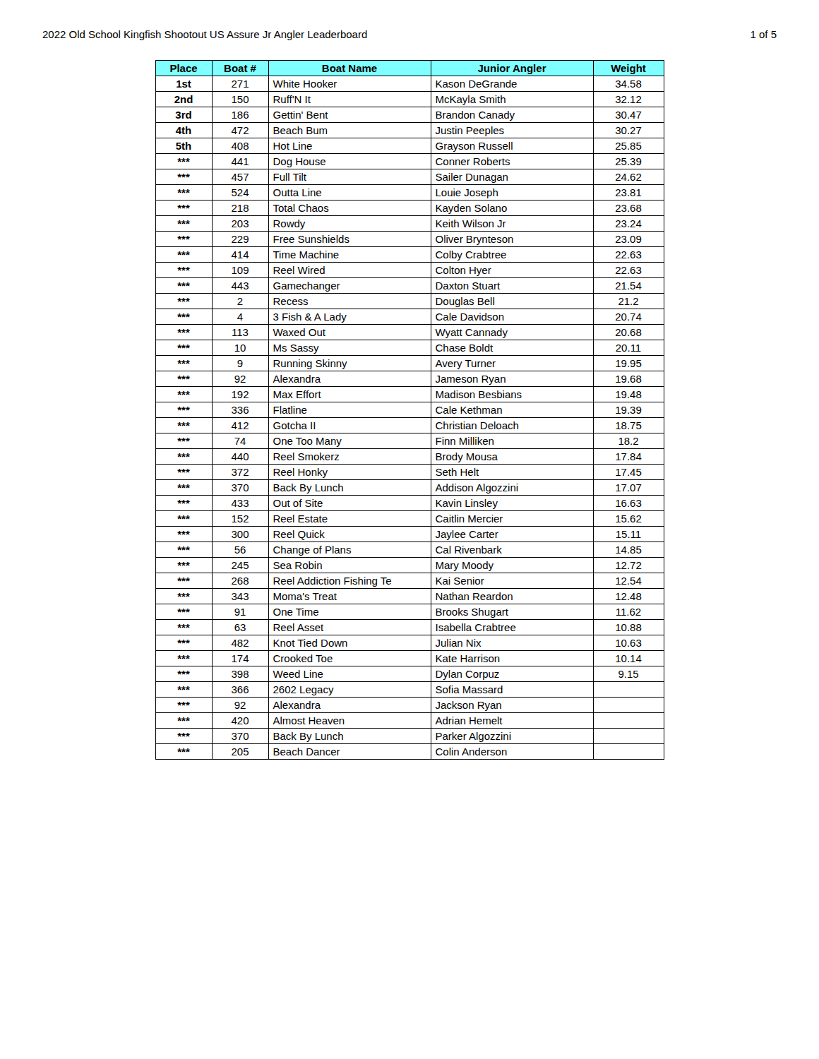2022 Old School Kingfish Shootout US Assure Jr Angler Leaderboard
1 of 5
| Place | Boat # | Boat Name | Junior Angler | Weight |
| --- | --- | --- | --- | --- |
| 1st | 271 | White Hooker | Kason DeGrande | 34.58 |
| 2nd | 150 | Ruff'N It | McKayla Smith | 32.12 |
| 3rd | 186 | Gettin' Bent | Brandon Canady | 30.47 |
| 4th | 472 | Beach Bum | Justin Peeples | 30.27 |
| 5th | 408 | Hot Line | Grayson Russell | 25.85 |
| *** | 441 | Dog House | Conner Roberts | 25.39 |
| *** | 457 | Full Tilt | Sailer Dunagan | 24.62 |
| *** | 524 | Outta Line | Louie Joseph | 23.81 |
| *** | 218 | Total Chaos | Kayden Solano | 23.68 |
| *** | 203 | Rowdy | Keith Wilson Jr | 23.24 |
| *** | 229 | Free Sunshields | Oliver Brynteson | 23.09 |
| *** | 414 | Time Machine | Colby Crabtree | 22.63 |
| *** | 109 | Reel Wired | Colton Hyer | 22.63 |
| *** | 443 | Gamechanger | Daxton Stuart | 21.54 |
| *** | 2 | Recess | Douglas Bell | 21.2 |
| *** | 4 | 3 Fish & A Lady | Cale Davidson | 20.74 |
| *** | 113 | Waxed Out | Wyatt Cannady | 20.68 |
| *** | 10 | Ms Sassy | Chase Boldt | 20.11 |
| *** | 9 | Running Skinny | Avery Turner | 19.95 |
| *** | 92 | Alexandra | Jameson Ryan | 19.68 |
| *** | 192 | Max Effort | Madison Besbians | 19.48 |
| *** | 336 | Flatline | Cale Kethman | 19.39 |
| *** | 412 | Gotcha II | Christian Deloach | 18.75 |
| *** | 74 | One Too Many | Finn Milliken | 18.2 |
| *** | 440 | Reel Smokerz | Brody Mousa | 17.84 |
| *** | 372 | Reel Honky | Seth Helt | 17.45 |
| *** | 370 | Back By Lunch | Addison Algozzini | 17.07 |
| *** | 433 | Out of Site | Kavin Linsley | 16.63 |
| *** | 152 | Reel Estate | Caitlin Mercier | 15.62 |
| *** | 300 | Reel Quick | Jaylee Carter | 15.11 |
| *** | 56 | Change of Plans | Cal Rivenbark | 14.85 |
| *** | 245 | Sea Robin | Mary Moody | 12.72 |
| *** | 268 | Reel Addiction Fishing Te | Kai Senior | 12.54 |
| *** | 343 | Moma's Treat | Nathan Reardon | 12.48 |
| *** | 91 | One Time | Brooks Shugart | 11.62 |
| *** | 63 | Reel Asset | Isabella Crabtree | 10.88 |
| *** | 482 | Knot Tied Down | Julian Nix | 10.63 |
| *** | 174 | Crooked Toe | Kate Harrison | 10.14 |
| *** | 398 | Weed Line | Dylan Corpuz | 9.15 |
| *** | 366 | 2602 Legacy | Sofia Massard | |
| *** | 92 | Alexandra | Jackson Ryan | |
| *** | 420 | Almost Heaven | Adrian Hemelt | |
| *** | 370 | Back By Lunch | Parker Algozzini | |
| *** | 205 | Beach Dancer | Colin Anderson | |